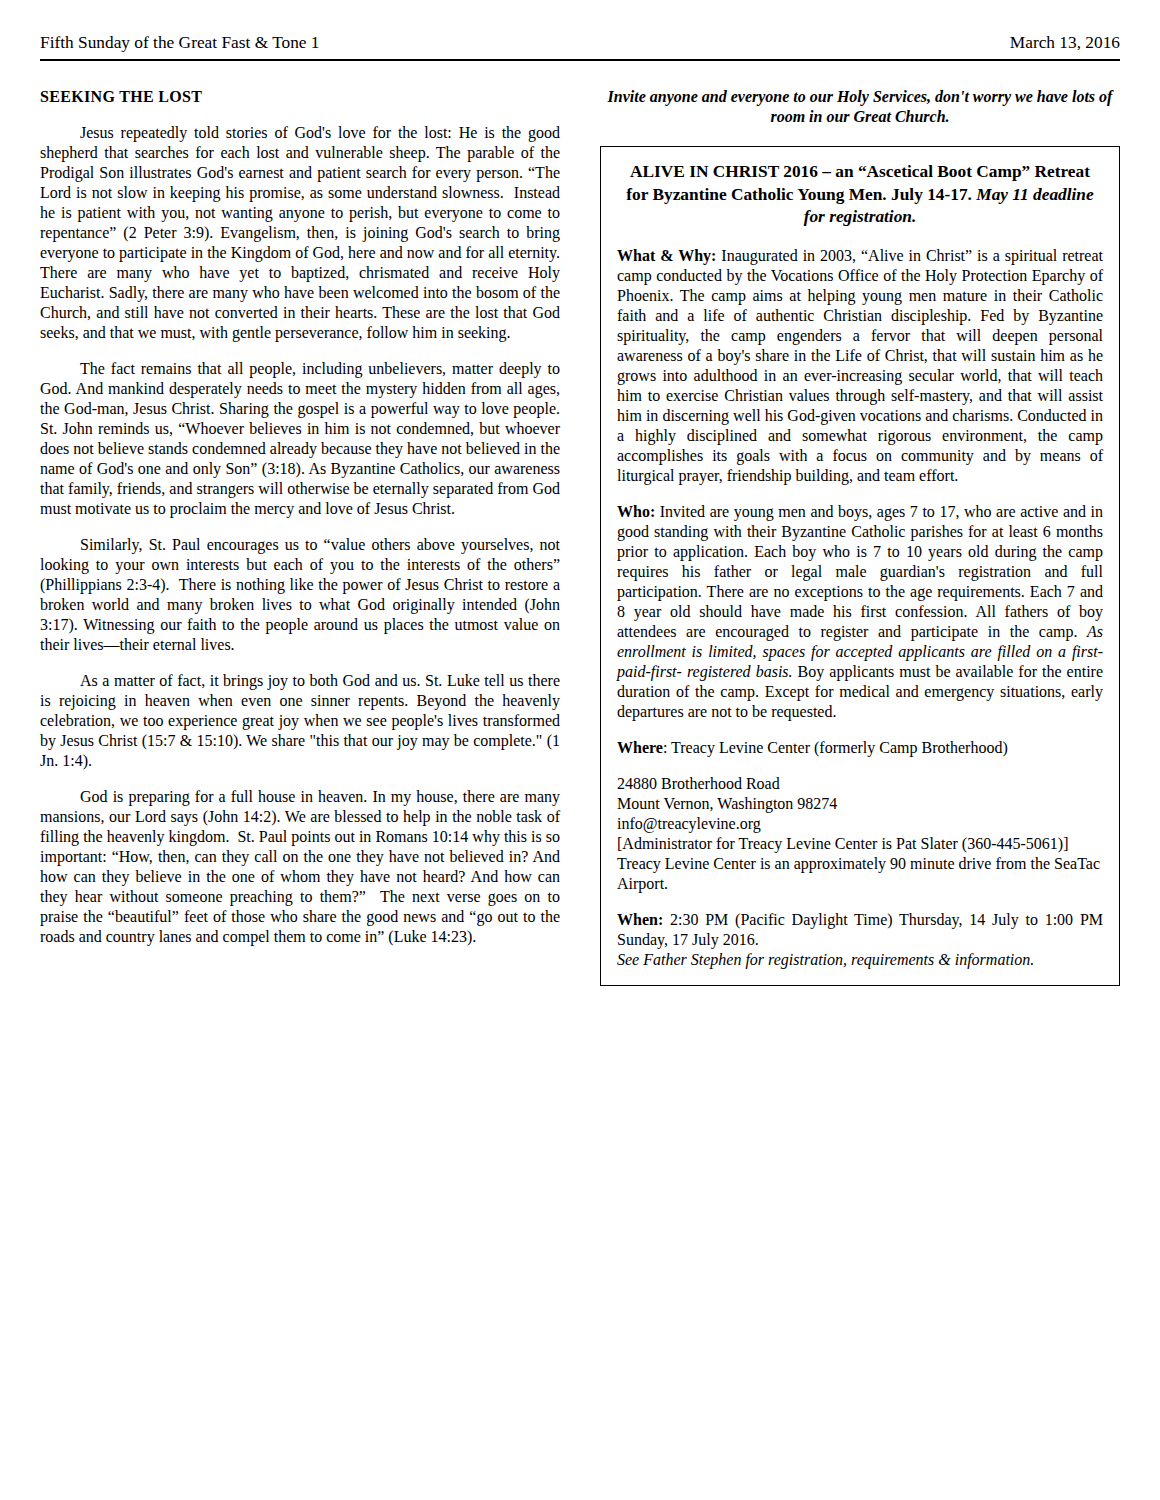Fifth Sunday of the Great Fast & Tone 1 March 13, 2016
Seeking the Lost
Jesus repeatedly told stories of God's love for the lost: He is the good shepherd that searches for each lost and vulnerable sheep. The parable of the Prodigal Son illustrates God's earnest and patient search for every person. “The Lord is not slow in keeping his promise, as some understand slowness. Instead he is patient with you, not wanting anyone to perish, but everyone to come to repentance” (2 Peter 3:9). Evangelism, then, is joining God's search to bring everyone to participate in the Kingdom of God, here and now and for all eternity. There are many who have yet to baptized, chrismated and receive Holy Eucharist. Sadly, there are many who have been welcomed into the bosom of the Church, and still have not converted in their hearts. These are the lost that God seeks, and that we must, with gentle perseverance, follow him in seeking.
The fact remains that all people, including unbelievers, matter deeply to God. And mankind desperately needs to meet the mystery hidden from all ages, the God-man, Jesus Christ. Sharing the gospel is a powerful way to love people. St. John reminds us, “Whoever believes in him is not condemned, but whoever does not believe stands condemned already because they have not believed in the name of God's one and only Son” (3:18). As Byzantine Catholics, our awareness that family, friends, and strangers will otherwise be eternally separated from God must motivate us to proclaim the mercy and love of Jesus Christ.
Similarly, St. Paul encourages us to “value others above yourselves, not looking to your own interests but each of you to the interests of the others” (Phillippians 2:3-4). There is nothing like the power of Jesus Christ to restore a broken world and many broken lives to what God originally intended (John 3:17). Witnessing our faith to the people around us places the utmost value on their lives—their eternal lives.
As a matter of fact, it brings joy to both God and us. St. Luke tell us there is rejoicing in heaven when even one sinner repents. Beyond the heavenly celebration, we too experience great joy when we see people's lives transformed by Jesus Christ (15:7 & 15:10). We share "this that our joy may be complete." (1 Jn. 1:4).
God is preparing for a full house in heaven. In my house, there are many mansions, our Lord says (John 14:2). We are blessed to help in the noble task of filling the heavenly kingdom. St. Paul points out in Romans 10:14 why this is so important: “How, then, can they call on the one they have not believed in? And how can they believe in the one of whom they have not heard? And how can they hear without someone preaching to them?” The next verse goes on to praise the “beautiful” feet of those who share the good news and “go out to the roads and country lanes and compel them to come in” (Luke 14:23).
Invite anyone and everyone to our Holy Services, don't worry we have lots of room in our Great Church.
ALIVE IN CHRIST 2016 – an “Ascetical Boot Camp” Retreat for Byzantine Catholic Young Men. July 14-17. May 11 deadline for registration.
What & Why: Inaugurated in 2003, “Alive in Christ” is a spiritual retreat camp conducted by the Vocations Office of the Holy Protection Eparchy of Phoenix. The camp aims at helping young men mature in their Catholic faith and a life of authentic Christian discipleship. Fed by Byzantine spirituality, the camp engenders a fervor that will deepen personal awareness of a boy's share in the Life of Christ, that will sustain him as he grows into adulthood in an ever-increasing secular world, that will teach him to exercise Christian values through self-mastery, and that will assist him in discerning well his God-given vocations and charisms. Conducted in a highly disciplined and somewhat rigorous environment, the camp accomplishes its goals with a focus on community and by means of liturgical prayer, friendship building, and team effort.
Who: Invited are young men and boys, ages 7 to 17, who are active and in good standing with their Byzantine Catholic parishes for at least 6 months prior to application. Each boy who is 7 to 10 years old during the camp requires his father or legal male guardian's registration and full participation. There are no exceptions to the age requirements. Each 7 and 8 year old should have made his first confession. All fathers of boy attendees are encouraged to register and participate in the camp. As enrollment is limited, spaces for accepted applicants are filled on a first-paid-first- registered basis. Boy applicants must be available for the entire duration of the camp. Except for medical and emergency situations, early departures are not to be requested.
Where: Treacy Levine Center (formerly Camp Brotherhood)
24880 Brotherhood Road
Mount Vernon, Washington 98274
info@treacylevine.org
[Administrator for Treacy Levine Center is Pat Slater (360-445-5061)]
Treacy Levine Center is an approximately 90 minute drive from the SeaTac Airport.
When: 2:30 PM (Pacific Daylight Time) Thursday, 14 July to 1:00 PM Sunday, 17 July 2016.
See Father Stephen for registration, requirements & information.